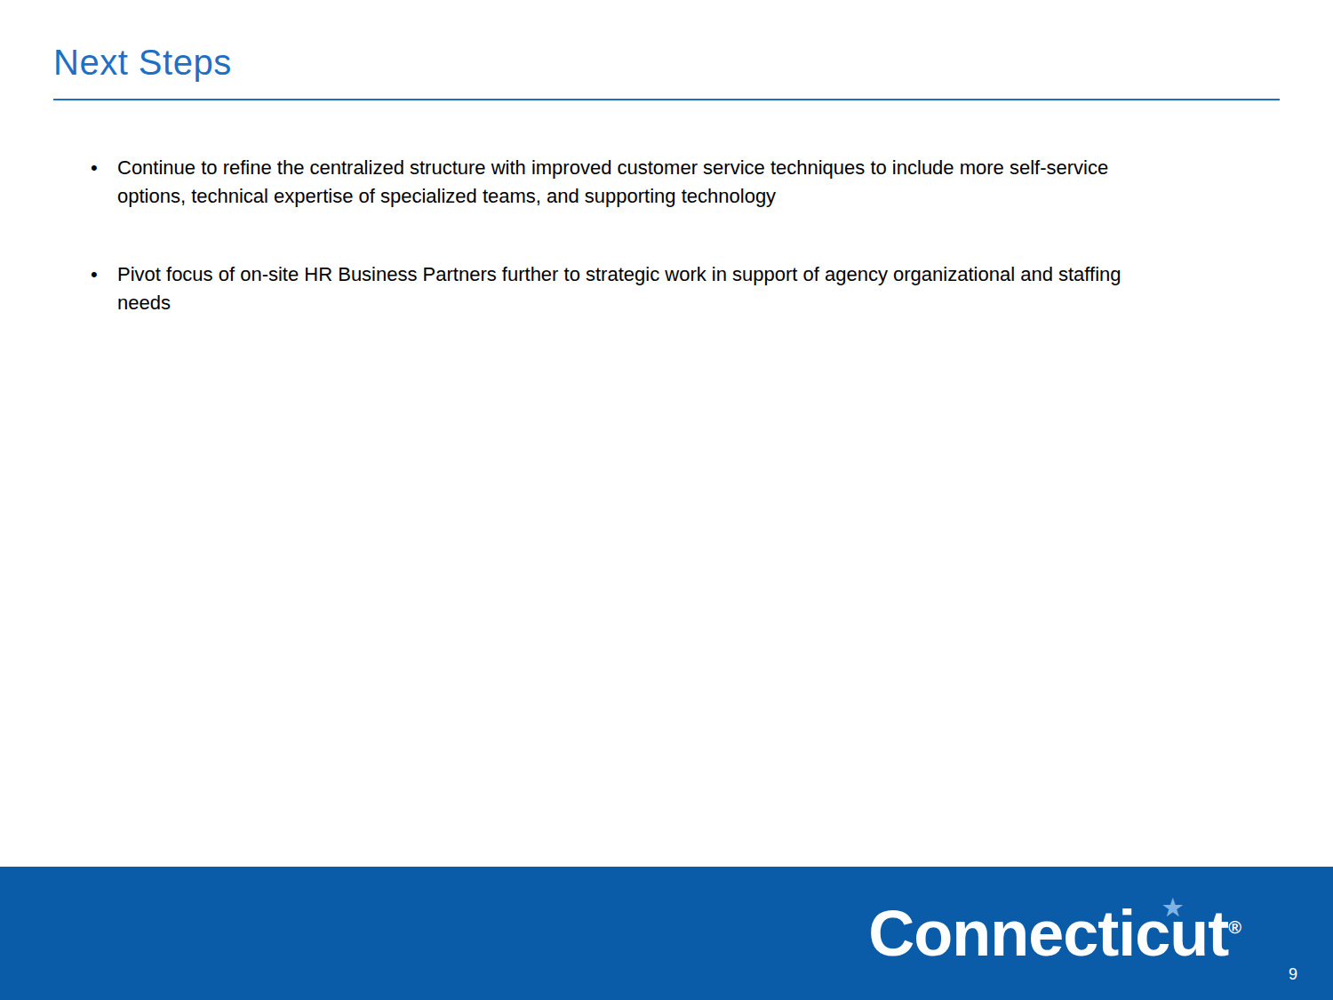Next Steps
Continue to refine the centralized structure with improved customer service techniques to include more self-service options, technical expertise of specialized teams, and supporting technology
Pivot focus of on-site HR Business Partners further to strategic work in support of agency organizational and staffing needs
★Connecticut®
9